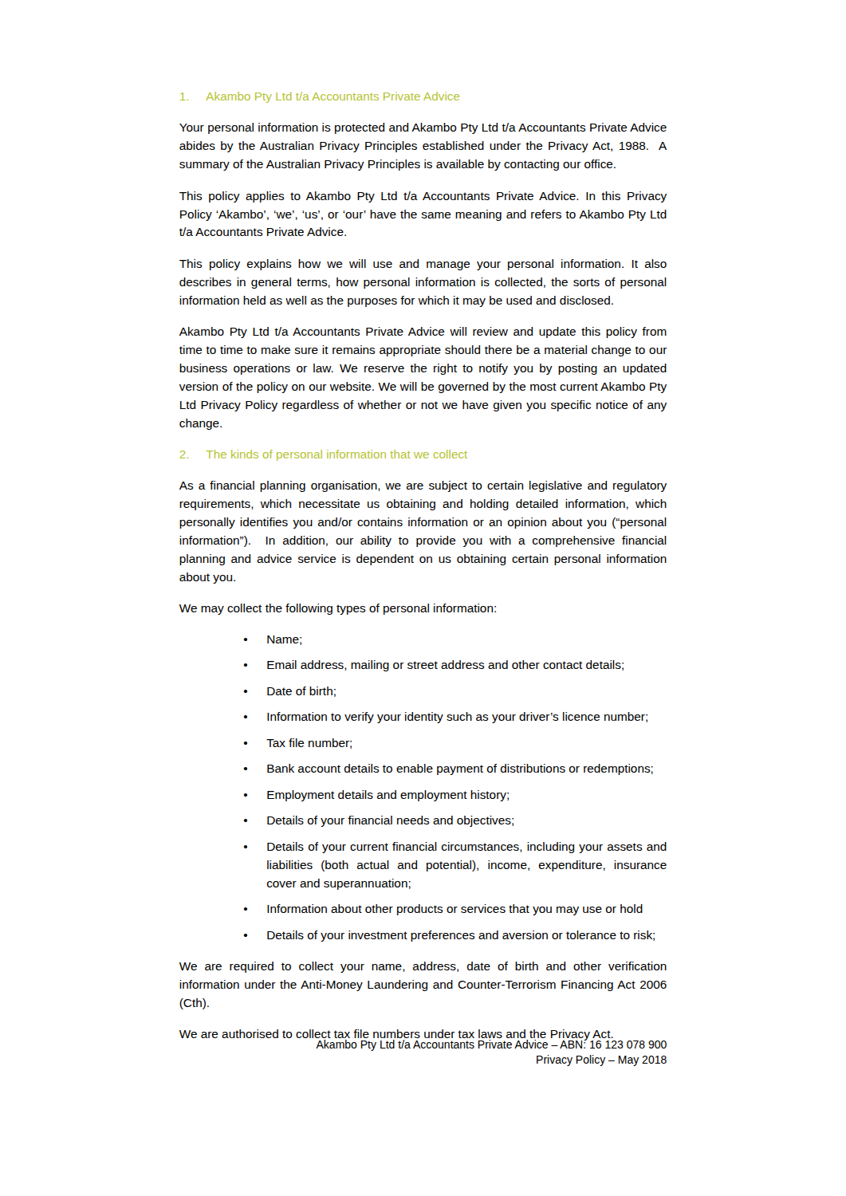1.
Akambo Pty Ltd t/a Accountants Private Advice
Your personal information is protected and Akambo Pty Ltd t/a Accountants Private Advice abides by the Australian Privacy Principles established under the Privacy Act, 1988. A summary of the Australian Privacy Principles is available by contacting our office.
This policy applies to Akambo Pty Ltd t/a Accountants Private Advice. In this Privacy Policy ‘Akambo’, ‘we’, ‘us’, or ‘our’ have the same meaning and refers to Akambo Pty Ltd t/a Accountants Private Advice.
This policy explains how we will use and manage your personal information. It also describes in general terms, how personal information is collected, the sorts of personal information held as well as the purposes for which it may be used and disclosed.
Akambo Pty Ltd t/a Accountants Private Advice will review and update this policy from time to time to make sure it remains appropriate should there be a material change to our business operations or law. We reserve the right to notify you by posting an updated version of the policy on our website. We will be governed by the most current Akambo Pty Ltd Privacy Policy regardless of whether or not we have given you specific notice of any change.
2.
The kinds of personal information that we collect
As a financial planning organisation, we are subject to certain legislative and regulatory requirements, which necessitate us obtaining and holding detailed information, which personally identifies you and/or contains information or an opinion about you (“personal information”). In addition, our ability to provide you with a comprehensive financial planning and advice service is dependent on us obtaining certain personal information about you.
We may collect the following types of personal information:
Name;
Email address, mailing or street address and other contact details;
Date of birth;
Information to verify your identity such as your driver’s licence number;
Tax file number;
Bank account details to enable payment of distributions or redemptions;
Employment details and employment history;
Details of your financial needs and objectives;
Details of your current financial circumstances, including your assets and liabilities (both actual and potential), income, expenditure, insurance cover and superannuation;
Information about other products or services that you may use or hold
Details of your investment preferences and aversion or tolerance to risk;
We are required to collect your name, address, date of birth and other verification information under the Anti-Money Laundering and Counter-Terrorism Financing Act 2006 (Cth).
We are authorised to collect tax file numbers under tax laws and the Privacy Act.
Akambo Pty Ltd t/a Accountants Private Advice – ABN: 16 123 078 900
Privacy Policy – May 2018